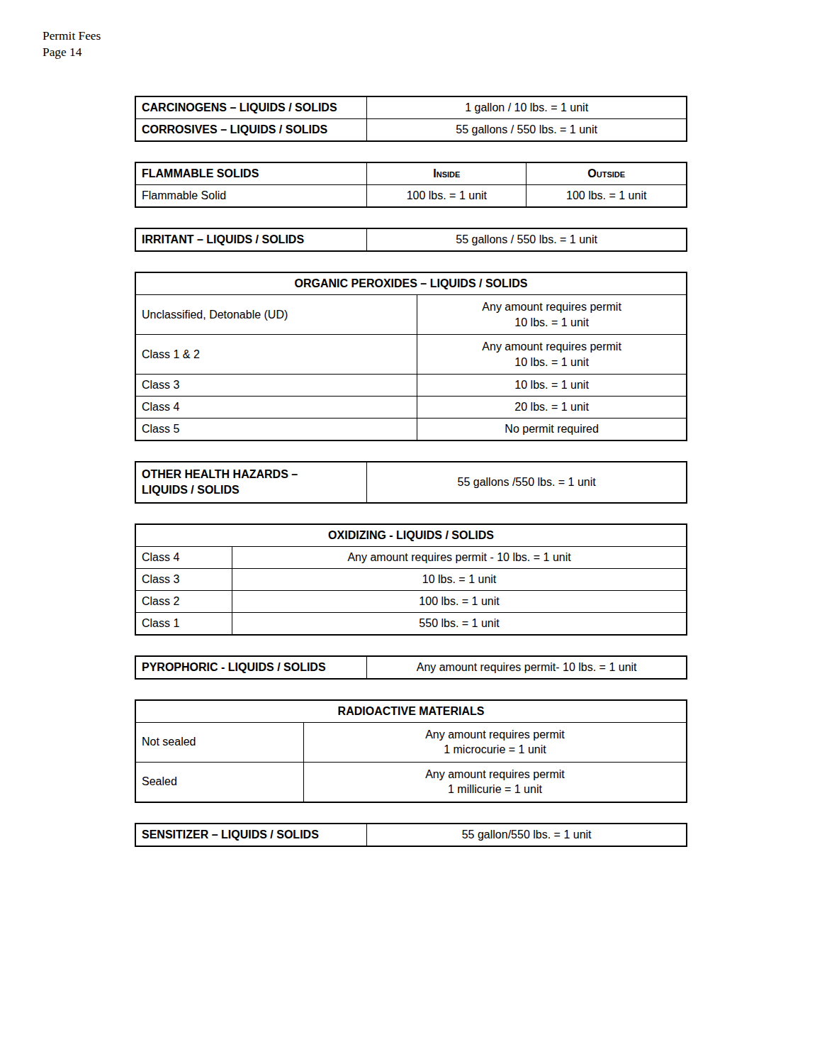Permit Fees
Page 14
| CARCINOGENS – LIQUIDS / SOLIDS | 1 gallon / 10 lbs. = 1 unit |
| CORROSIVES – LIQUIDS / SOLIDS | 55 gallons / 550 lbs. = 1 unit |
| FLAMMABLE SOLIDS | Inside | Outside |
| --- | --- | --- |
| Flammable Solid | 100 lbs. = 1 unit | 100 lbs. = 1 unit |
| IRRITANT – LIQUIDS / SOLIDS | 55 gallons / 550 lbs. = 1 unit |
| ORGANIC PEROXIDES – LIQUIDS / SOLIDS |
| --- |
| Unclassified, Detonable (UD) | Any amount requires permit 10 lbs. = 1 unit |
| Class 1 & 2 | Any amount requires permit 10 lbs. = 1 unit |
| Class 3 | 10 lbs. = 1 unit |
| Class 4 | 20 lbs. = 1 unit |
| Class 5 | No permit required |
| OTHER HEALTH HAZARDS – LIQUIDS / SOLIDS | 55 gallons /550 lbs. = 1 unit |
| OXIDIZING - LIQUIDS / SOLIDS |
| --- |
| Class 4 | Any amount requires permit - 10 lbs. = 1 unit |
| Class 3 | 10 lbs. = 1 unit |
| Class 2 | 100 lbs. = 1 unit |
| Class 1 | 550 lbs. = 1 unit |
| PYROPHORIC - LIQUIDS / SOLIDS | Any amount requires permit- 10 lbs. = 1 unit |
| RADIOACTIVE MATERIALS |
| --- |
| Not sealed | Any amount requires permit 1 microcurie = 1 unit |
| Sealed | Any amount requires permit 1 millicurie = 1 unit |
| SENSITIZER – LIQUIDS / SOLIDS | 55 gallon/550 lbs. = 1 unit |